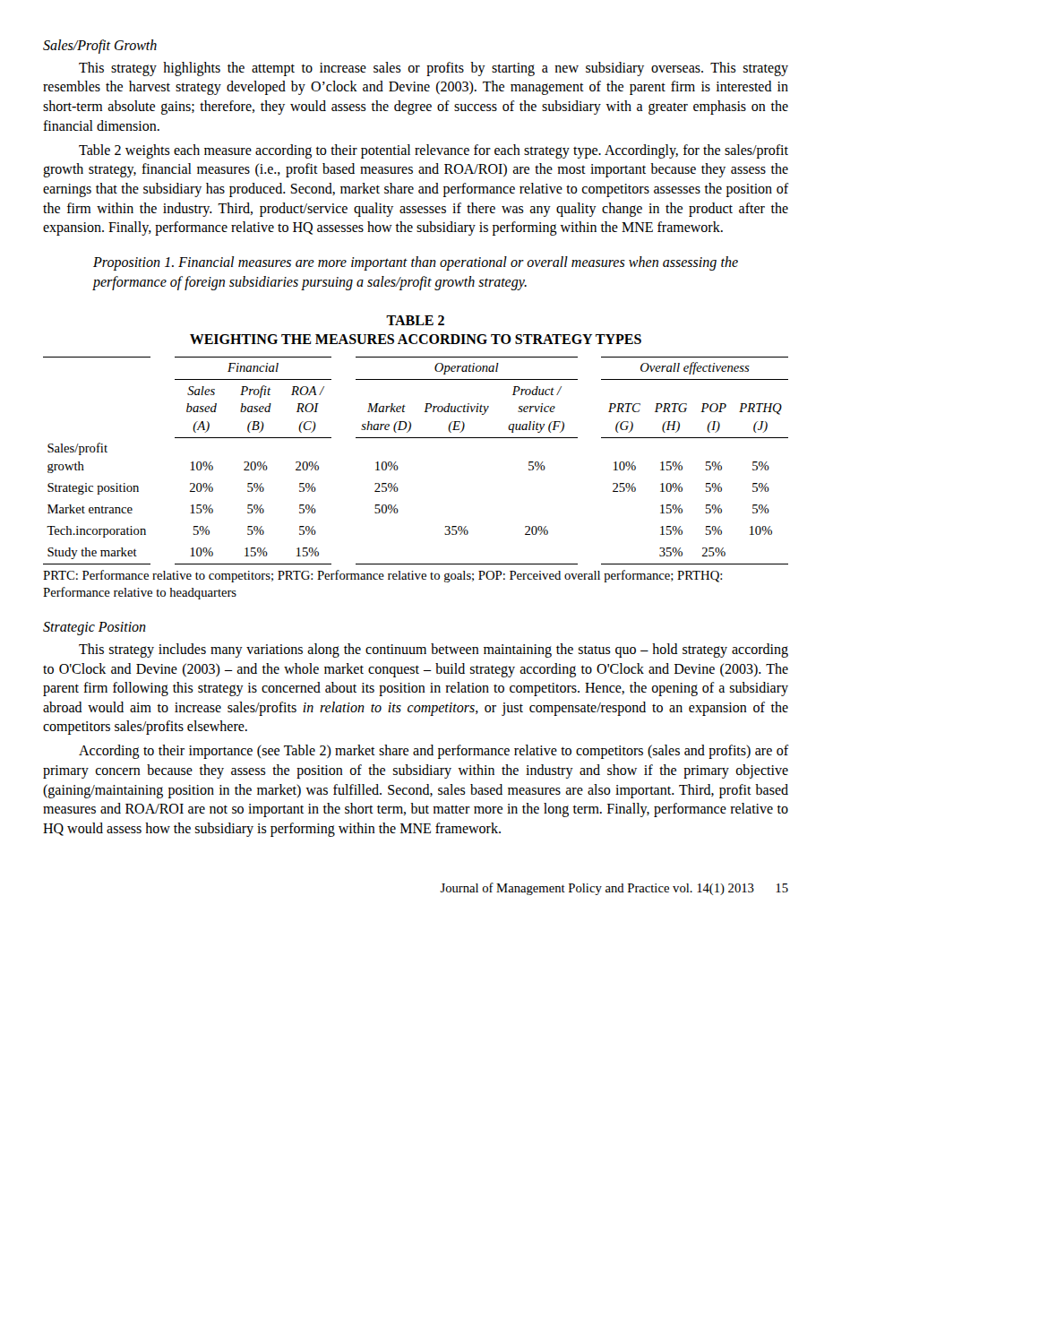Sales/Profit Growth
This strategy highlights the attempt to increase sales or profits by starting a new subsidiary overseas. This strategy resembles the harvest strategy developed by O’clock and Devine (2003). The management of the parent firm is interested in short-term absolute gains; therefore, they would assess the degree of success of the subsidiary with a greater emphasis on the financial dimension.
Table 2 weights each measure according to their potential relevance for each strategy type. Accordingly, for the sales/profit growth strategy, financial measures (i.e., profit based measures and ROA/ROI) are the most important because they assess the earnings that the subsidiary has produced. Second, market share and performance relative to competitors assesses the position of the firm within the industry. Third, product/service quality assesses if there was any quality change in the product after the expansion. Finally, performance relative to HQ assesses how the subsidiary is performing within the MNE framework.
Proposition 1. Financial measures are more important than operational or overall measures when assessing the performance of foreign subsidiaries pursuing a sales/profit growth strategy.
TABLE 2
WEIGHTING THE MEASURES ACCORDING TO STRATEGY TYPES
| | | Financial | | Operational | | Overall effectiveness |
| --- | --- | --- | --- | --- | --- | --- |
| Sales based (A) | Profit based (B) | ROA / ROI (C) | Market share (D) | Productivity (E) | Product / service quality (F) | PRTC (G) | PRTG (H) | POP (I) | PRTHQ (J) |
| Sales/profit growth | | 10% | 20% | 20% | | 10% | | 5% | | 10% | 15% | 5% | 5% |
| Strategic position | | 20% | 5% | 5% | | 25% | | | | 25% | 10% | 5% | 5% |
| Market entrance | | 15% | 5% | 5% | | 50% | | | | | 15% | 5% | 5% |
| Tech.incorporation | | 5% | 5% | 5% | | | 35% | 20% | | | 15% | 5% | 10% |
| Study the market | | 10% | 15% | 15% | | | | | | | 35% | 25% | |
PRTC: Performance relative to competitors; PRTG: Performance relative to goals; POP: Perceived overall performance; PRTHQ: Performance relative to headquarters
Strategic Position
This strategy includes many variations along the continuum between maintaining the status quo – hold strategy according to O'Clock and Devine (2003) – and the whole market conquest – build strategy according to O'Clock and Devine (2003). The parent firm following this strategy is concerned about its position in relation to competitors. Hence, the opening of a subsidiary abroad would aim to increase sales/profits in relation to its competitors, or just compensate/respond to an expansion of the competitors sales/profits elsewhere.
According to their importance (see Table 2) market share and performance relative to competitors (sales and profits) are of primary concern because they assess the position of the subsidiary within the industry and show if the primary objective (gaining/maintaining position in the market) was fulfilled. Second, sales based measures are also important. Third, profit based measures and ROA/ROI are not so important in the short term, but matter more in the long term. Finally, performance relative to HQ would assess how the subsidiary is performing within the MNE framework.
Journal of Management Policy and Practice vol. 14(1) 201315